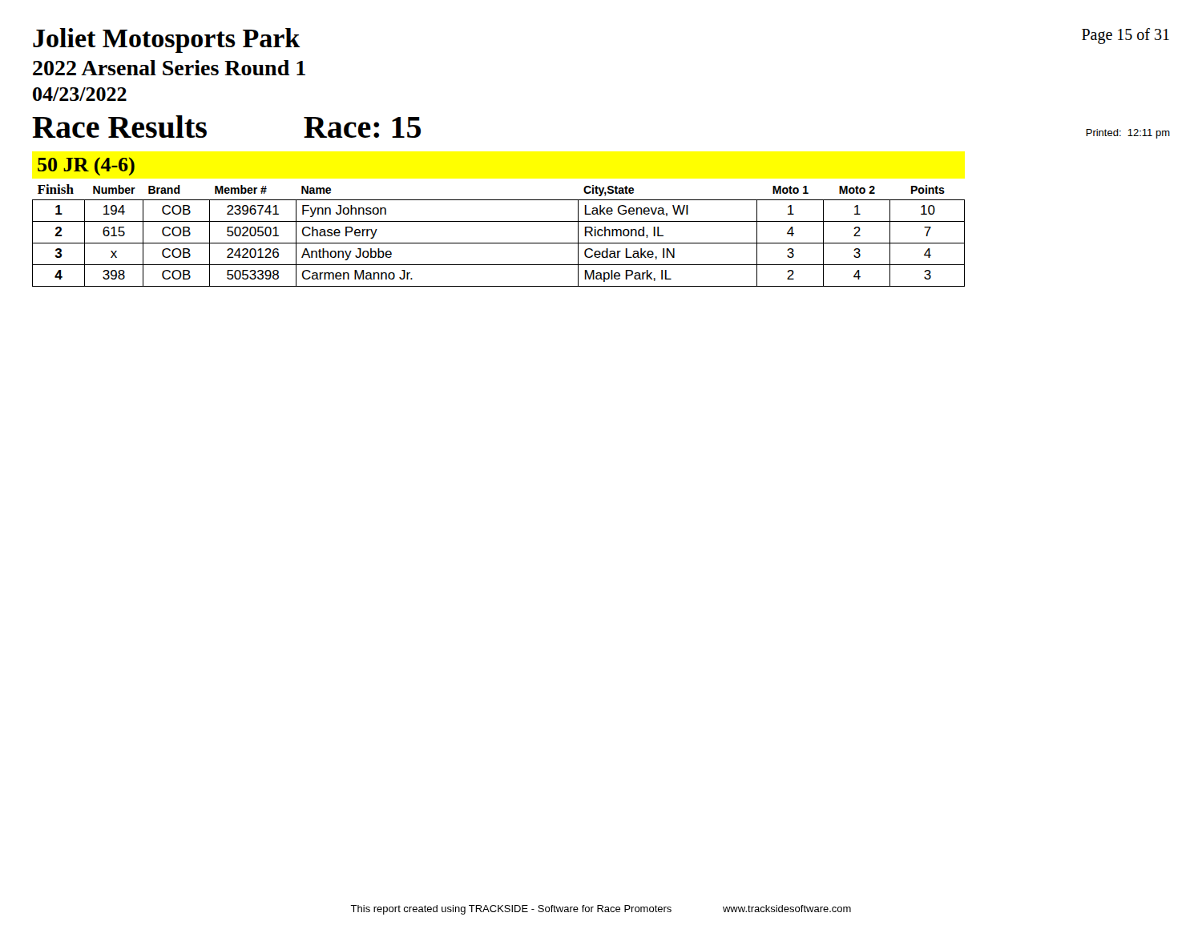Page 15 of 31
Joliet Motosports Park
2022 Arsenal Series Round 1
04/23/2022
Race Results
Race: 15
Printed: 12:11 pm
50 JR (4-6)
| Finish | Number | Brand | Member # | Name | City,State | Moto 1 | Moto 2 | Points |
| --- | --- | --- | --- | --- | --- | --- | --- | --- |
| 1 | 194 | COB | 2396741 | Fynn Johnson | Lake Geneva, WI | 1 | 1 | 10 |
| 2 | 615 | COB | 5020501 | Chase Perry | Richmond, IL | 4 | 2 | 7 |
| 3 | x | COB | 2420126 | Anthony Jobbe | Cedar Lake, IN | 3 | 3 | 4 |
| 4 | 398 | COB | 5053398 | Carmen Manno Jr. | Maple Park, IL | 2 | 4 | 3 |
This report created using TRACKSIDE - Software for Race Promoters www.tracksidesoftware.com